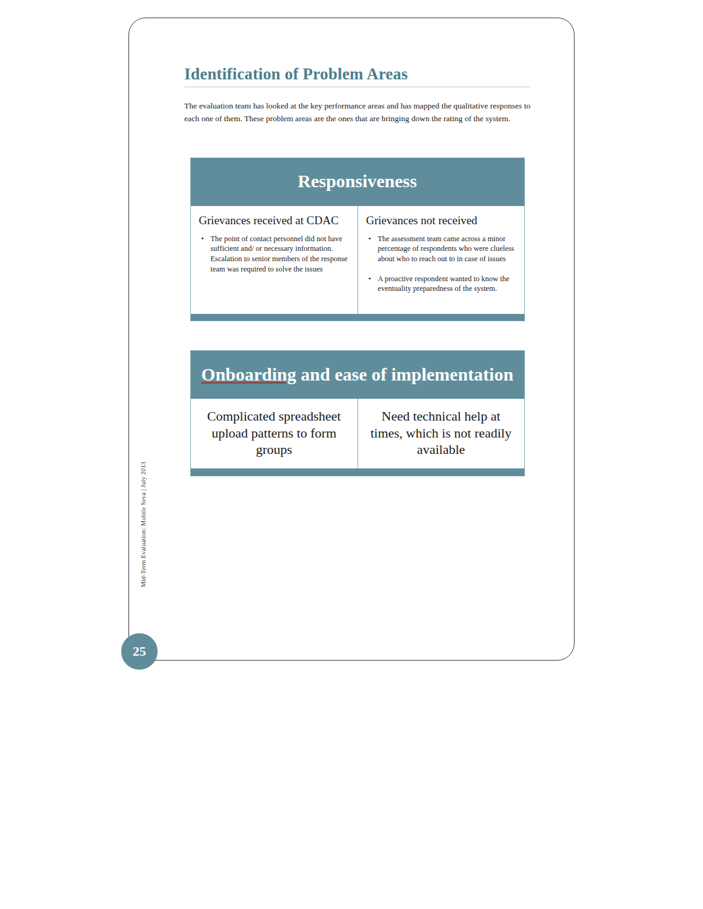Identification of Problem Areas
The evaluation team has looked at the key performance areas and has mapped the qualitative responses to each one of them. These problem areas are the ones that are bringing down the rating of the system.
Responsiveness
Grievances received at CDAC
The point of contact personnel did not have sufficient and/ or necessary information. Escalation to senior members of the response team was required to solve the issues
Grievances not received
The assessment team came across a minor percentage of respondents who were clueless about who to reach out to in case of issues
A proactive respondent wanted to know the eventuality preparedness of the system.
Onboarding and ease of implementation
Complicated spreadsheet upload patterns to form groups
Need technical help at times, which is not readily available
Mid-Term Evaluation: Mobile Seva | July 2013
25